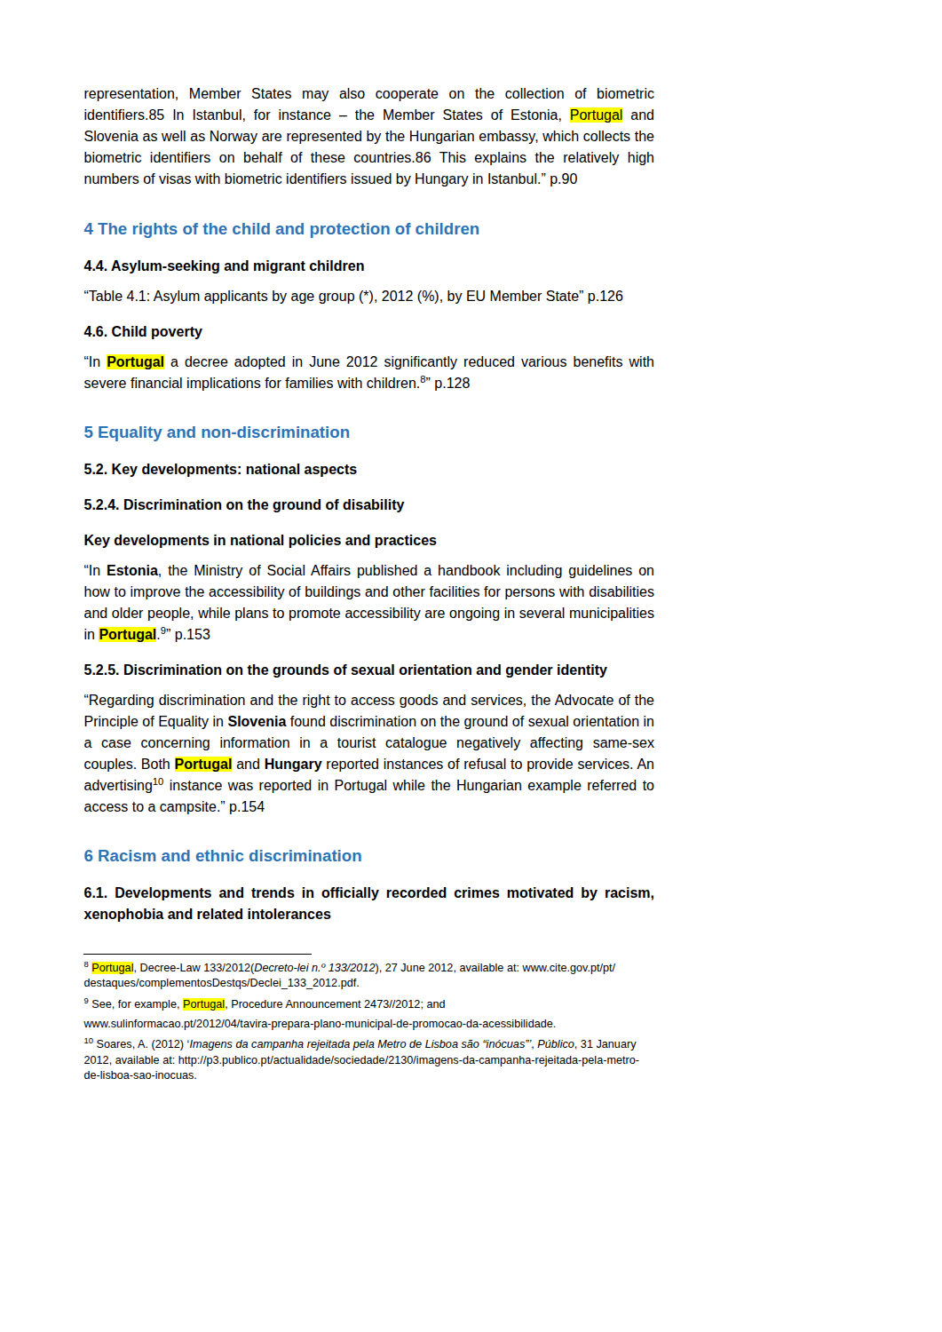representation, Member States may also cooperate on the collection of biometric identifiers.85 In Istanbul, for instance – the Member States of Estonia, Portugal and Slovenia as well as Norway are represented by the Hungarian embassy, which collects the biometric identifiers on behalf of these countries.86 This explains the relatively high numbers of visas with biometric identifiers issued by Hungary in Istanbul.” p.90
4 The rights of the child and protection of children
4.4. Asylum-seeking and migrant children
“Table 4.1: Asylum applicants by age group (*), 2012 (%), by EU Member State” p.126
4.6. Child poverty
“In Portugal a decree adopted in June 2012 significantly reduced various benefits with severe financial implications for families with children.8” p.128
5 Equality and non-discrimination
5.2. Key developments: national aspects
5.2.4. Discrimination on the ground of disability
Key developments in national policies and practices
“In Estonia, the Ministry of Social Affairs published a handbook including guidelines on how to improve the accessibility of buildings and other facilities for persons with disabilities and older people, while plans to promote accessibility are ongoing in several municipalities in Portugal.9” p.153
5.2.5. Discrimination on the grounds of sexual orientation and gender identity
“Regarding discrimination and the right to access goods and services, the Advocate of the Principle of Equality in Slovenia found discrimination on the ground of sexual orientation in a case concerning information in a tourist catalogue negatively affecting same-sex couples. Both Portugal and Hungary reported instances of refusal to provide services. An advertising10 instance was reported in Portugal while the Hungarian example referred to access to a campsite.” p.154
6 Racism and ethnic discrimination
6.1. Developments and trends in officially recorded crimes motivated by racism, xenophobia and related intolerances
8 Portugal, Decree-Law 133/2012(Decreto-lei n.º 133/2012), 27 June 2012, available at: www.cite.gov.pt/pt/ destaques/complementosDestqs/Declei_133_2012.pdf.
9 See, for example, Portugal, Procedure Announcement 2473//2012; and
www.sulinformacao.pt/2012/04/tavira-prepara-plano-municipal-de-promocao-da-acessibilidade.
10 Soares, A. (2012) ‘Imagens da campanha rejeitada pela Metro de Lisboa são “inócuas”’, Público, 31 January 2012, available at: http://p3.publico.pt/actualidade/sociedade/2130/imagens-da-campanha-rejeitada-pela-metro-de-lisboa-sao-inocuas.